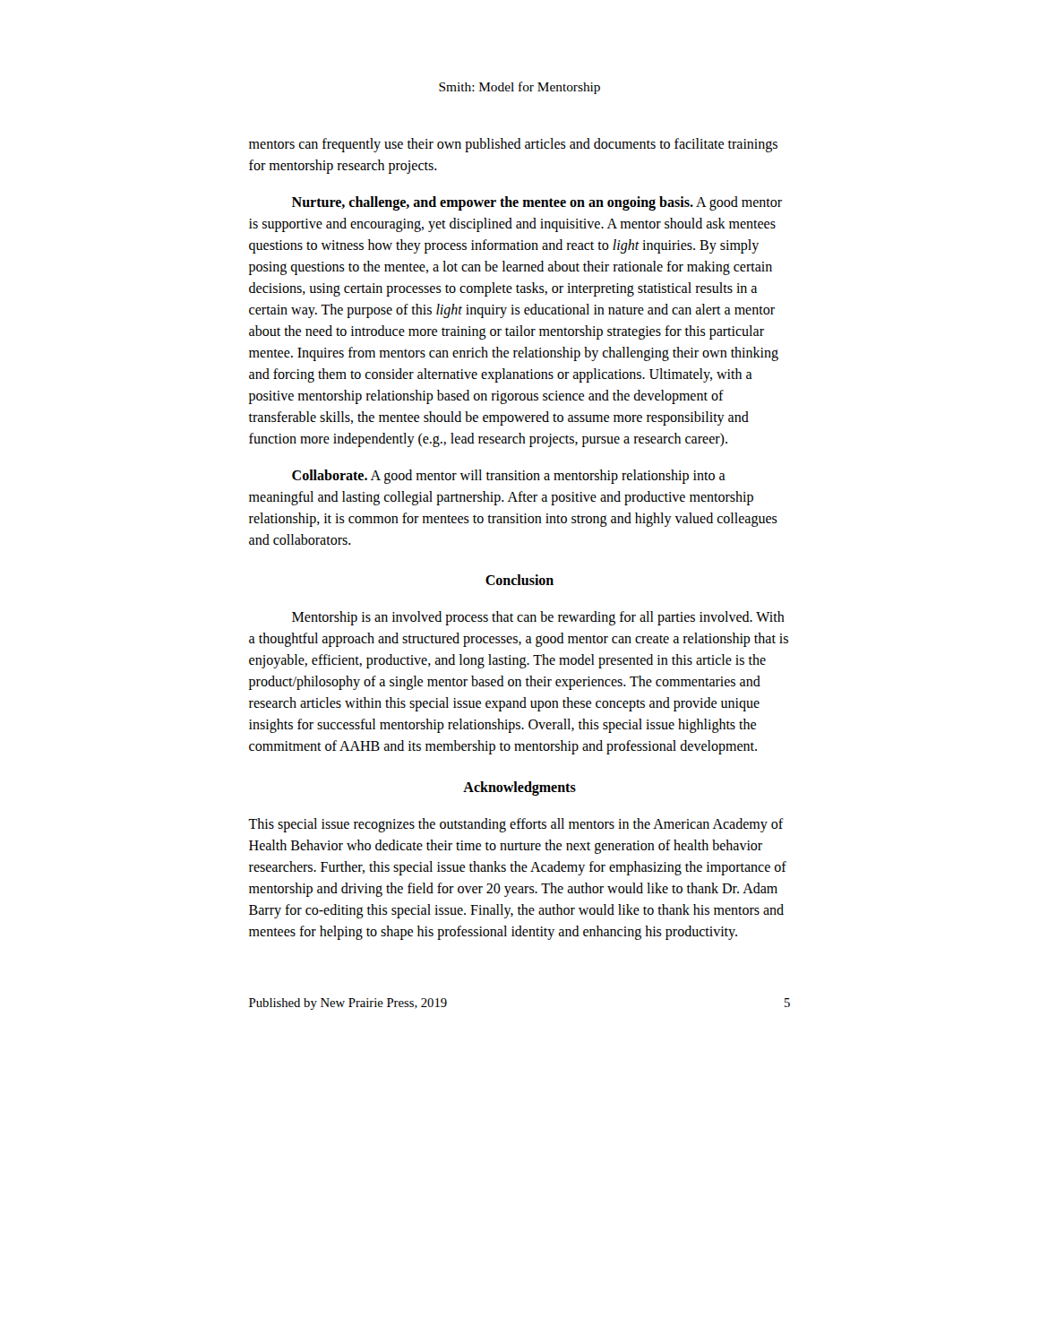Smith: Model for Mentorship
mentors can frequently use their own published articles and documents to facilitate trainings for mentorship research projects.
Nurture, challenge, and empower the mentee on an ongoing basis. A good mentor is supportive and encouraging, yet disciplined and inquisitive. A mentor should ask mentees questions to witness how they process information and react to light inquiries. By simply posing questions to the mentee, a lot can be learned about their rationale for making certain decisions, using certain processes to complete tasks, or interpreting statistical results in a certain way. The purpose of this light inquiry is educational in nature and can alert a mentor about the need to introduce more training or tailor mentorship strategies for this particular mentee. Inquires from mentors can enrich the relationship by challenging their own thinking and forcing them to consider alternative explanations or applications. Ultimately, with a positive mentorship relationship based on rigorous science and the development of transferable skills, the mentee should be empowered to assume more responsibility and function more independently (e.g., lead research projects, pursue a research career).
Collaborate. A good mentor will transition a mentorship relationship into a meaningful and lasting collegial partnership. After a positive and productive mentorship relationship, it is common for mentees to transition into strong and highly valued colleagues and collaborators.
Conclusion
Mentorship is an involved process that can be rewarding for all parties involved. With a thoughtful approach and structured processes, a good mentor can create a relationship that is enjoyable, efficient, productive, and long lasting. The model presented in this article is the product/philosophy of a single mentor based on their experiences. The commentaries and research articles within this special issue expand upon these concepts and provide unique insights for successful mentorship relationships. Overall, this special issue highlights the commitment of AAHB and its membership to mentorship and professional development.
Acknowledgments
This special issue recognizes the outstanding efforts all mentors in the American Academy of Health Behavior who dedicate their time to nurture the next generation of health behavior researchers. Further, this special issue thanks the Academy for emphasizing the importance of mentorship and driving the field for over 20 years. The author would like to thank Dr. Adam Barry for co-editing this special issue. Finally, the author would like to thank his mentors and mentees for helping to shape his professional identity and enhancing his productivity.
Published by New Prairie Press, 2019
5